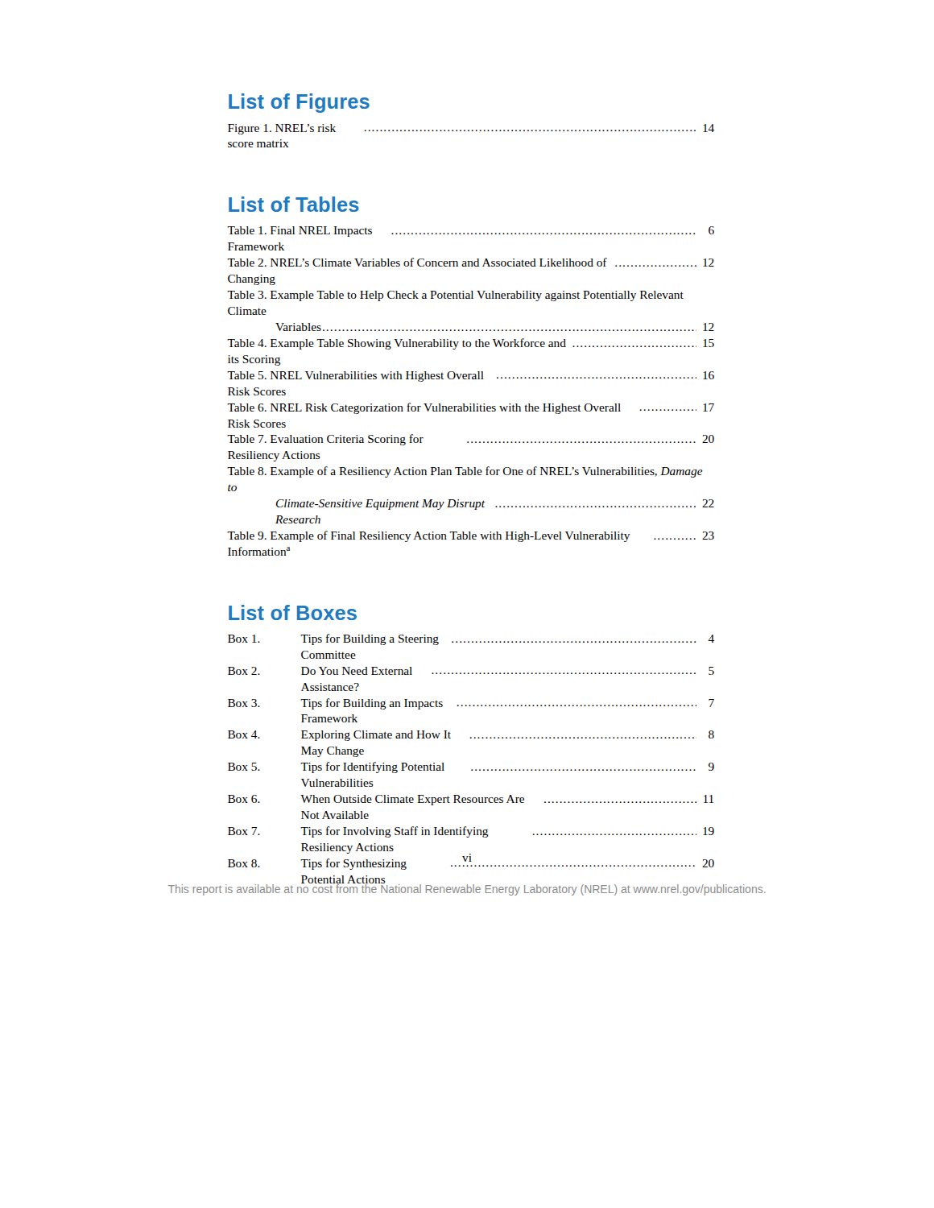List of Figures
Figure 1. NREL’s risk score matrix ........................................................................................................... 14
List of Tables
Table 1. Final NREL Impacts Framework ................................................................................................. 6
Table 2. NREL’s Climate Variables of Concern and Associated Likelihood of Changing ....................... 12
Table 3. Example Table to Help Check a Potential Vulnerability against Potentially Relevant Climate Variables ............................................................................................................................. 12
Table 4. Example Table Showing Vulnerability to the Workforce and its Scoring .................................... 15
Table 5. NREL Vulnerabilities with Highest Overall Risk Scores ............................................................ 16
Table 6. NREL Risk Categorization for Vulnerabilities with the Highest Overall Risk Scores ................ 17
Table 7. Evaluation Criteria Scoring for Resiliency Actions ....................................................................... 20
Table 8. Example of a Resiliency Action Plan Table for One of NREL’s Vulnerabilities, Damage to Climate-Sensitive Equipment May Disrupt Research ............................................................ 22
Table 9. Example of Final Resiliency Action Table with High-Level Vulnerability Informationa ............ 23
List of Boxes
Box 1. Tips for Building a Steering Committee ................................................................................. 4
Box 2. Do You Need External Assistance? ......................................................................................... 5
Box 3. Tips for Building an Impacts Framework ............................................................................... 7
Box 4. Exploring Climate and How It May Change .......................................................................... 8
Box 5. Tips for Identifying Potential Vulnerabilities .......................................................................... 9
Box 6. When Outside Climate Expert Resources Are Not Available ............................................... 11
Box 7. Tips for Involving Staff in Identifying Resiliency Actions ................................................... 19
Box 8. Tips for Synthesizing Potential Actions ................................................................................. 20
vi
This report is available at no cost from the National Renewable Energy Laboratory (NREL) at www.nrel.gov/publications.